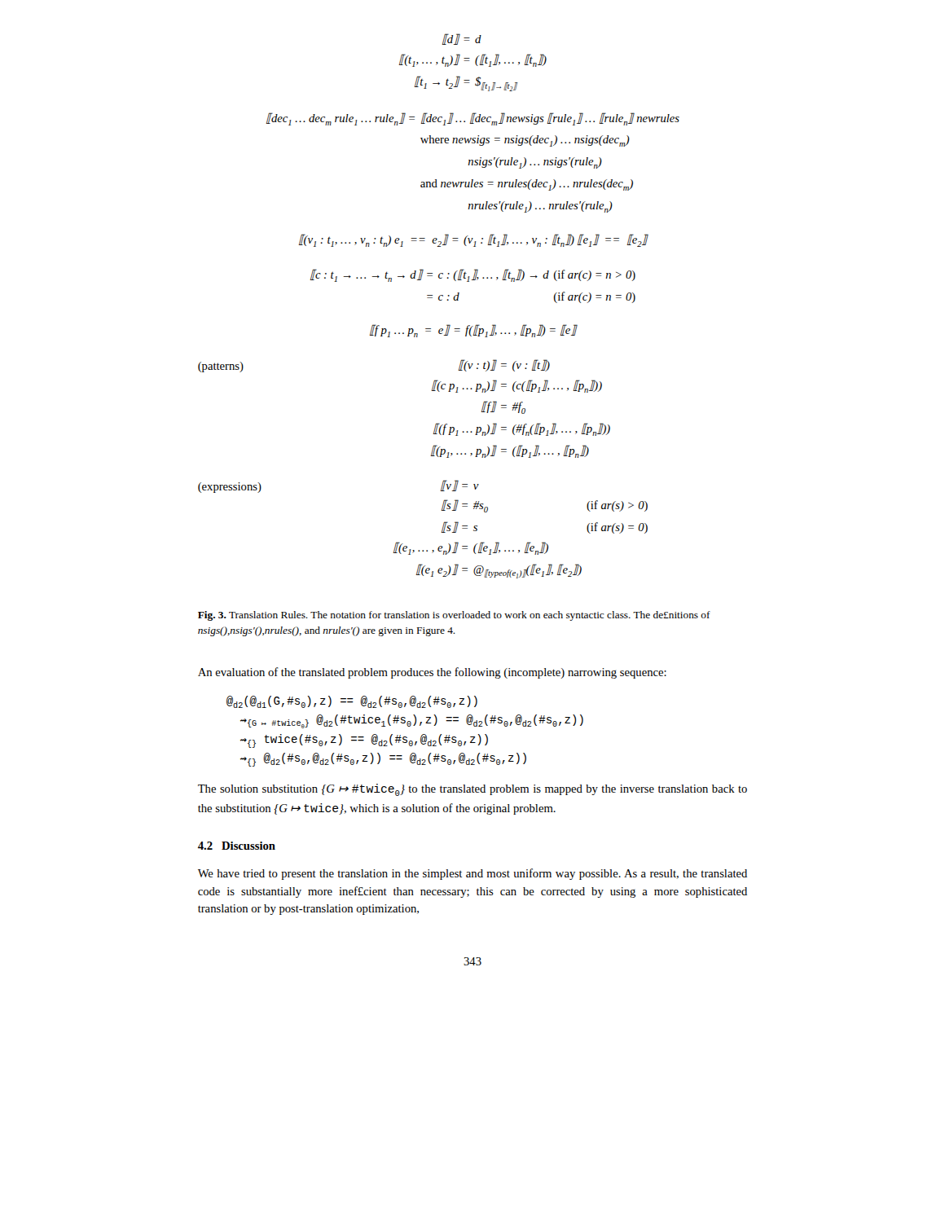| ⟦d⟧ | = | d |
| ⟦(t 1 , … , t n )⟧ | = | (⟦t 1 ⟧, … , ⟦t n ⟧) |
| ⟦t 1 → t 2 ⟧ | = | $ ⟦t 1 ⟧→⟦t 2 ⟧ |
| ⟦dec 1 … dec m rule 1 … rule n ⟧ | = | ⟦dec 1 ⟧ … ⟦dec m ⟧ newsigs ⟦rule 1 ⟧ … ⟦rule n ⟧ newrules |
| | | where newsigs = nsigs(dec 1 ) … nsigs(dec m ) |
| | | nsigs′(rule 1 ) … nsigs′(rule n ) |
| | | and newrules = nrules(dec 1 ) … nrules(dec m ) |
| | | nrules′(rule 1 ) … nrules′(rule n ) |
| ⟦(v 1 : t 1 , … , v n : t n ) e 1 == e 2 ⟧ | = | (v 1 : ⟦t 1 ⟧, … , v n : ⟦t n ⟧) ⟦e 1 ⟧ == ⟦e 2 ⟧ |
| ⟦c : t 1 → … → t n → d⟧ | = | c : (⟦t 1 ⟧, … , ⟦t n ⟧) → d | (if ar(c) = n > 0 ) |
| | = | c : d | (if ar(c) = n = 0 ) |
| ⟦f p 1 … p n = e⟧ | = | f(⟦p 1 ⟧, … , ⟦p n ⟧) = ⟦e⟧ |
(patterns)
| ⟦(v : t)⟧ | = | (v : ⟦t⟧) |
| ⟦(c p 1 … p n )⟧ | = | (c(⟦p 1 ⟧, … , ⟦p n ⟧)) |
| ⟦f⟧ | = | #f 0 |
| ⟦(f p 1 … p n )⟧ | = | (#f n (⟦p 1 ⟧, … , ⟦p n ⟧)) |
| ⟦(p 1 , … , p n )⟧ | = | (⟦p 1 ⟧, … , ⟦p n ⟧) |
(expressions)
| ⟦v⟧ | = | v | |
| ⟦s⟧ | = | #s 0 | (if ar(s) > 0 ) |
| ⟦s⟧ | = | s | (if ar(s) = 0 ) |
| ⟦(e 1 , … , e n )⟧ | = | (⟦e 1 ⟧, … , ⟦e n ⟧) | |
| ⟦(e 1 e 2 )⟧ | = | @ ⟦typeof(e 1 )⟧ (⟦e 1 ⟧, ⟦e 2 ⟧) | |
Fig. 3. Translation Rules. The notation for translation is overloaded to work on each syntactic class. The de£nitions of nsigs(),nsigs′(),nrules(), and nrules′() are given in Figure 4.
An evaluation of the translated problem produces the following (incomplete) narrowing sequence:
@d2(@d1(G,#s0),z) == @d2(#s0,@d2(#s0,z))
  ⇝{G ↦ #twice0} @d2(#twice1(#s0),z) == @d2(#s0,@d2(#s0,z))
  ⇝{} twice(#s0,z) == @d2(#s0,@d2(#s0,z))
  ⇝{} @d2(#s0,@d2(#s0,z)) == @d2(#s0,@d2(#s0,z))
The solution substitution {G ↦ #twice0} to the translated problem is mapped by the inverse translation back to the substitution {G ↦ twice}, which is a solution of the original problem.
4.2 Discussion
We have tried to present the translation in the simplest and most uniform way possible. As a result, the translated code is substantially more inef£cient than necessary; this can be corrected by using a more sophisticated translation or by post-translation optimization,
343